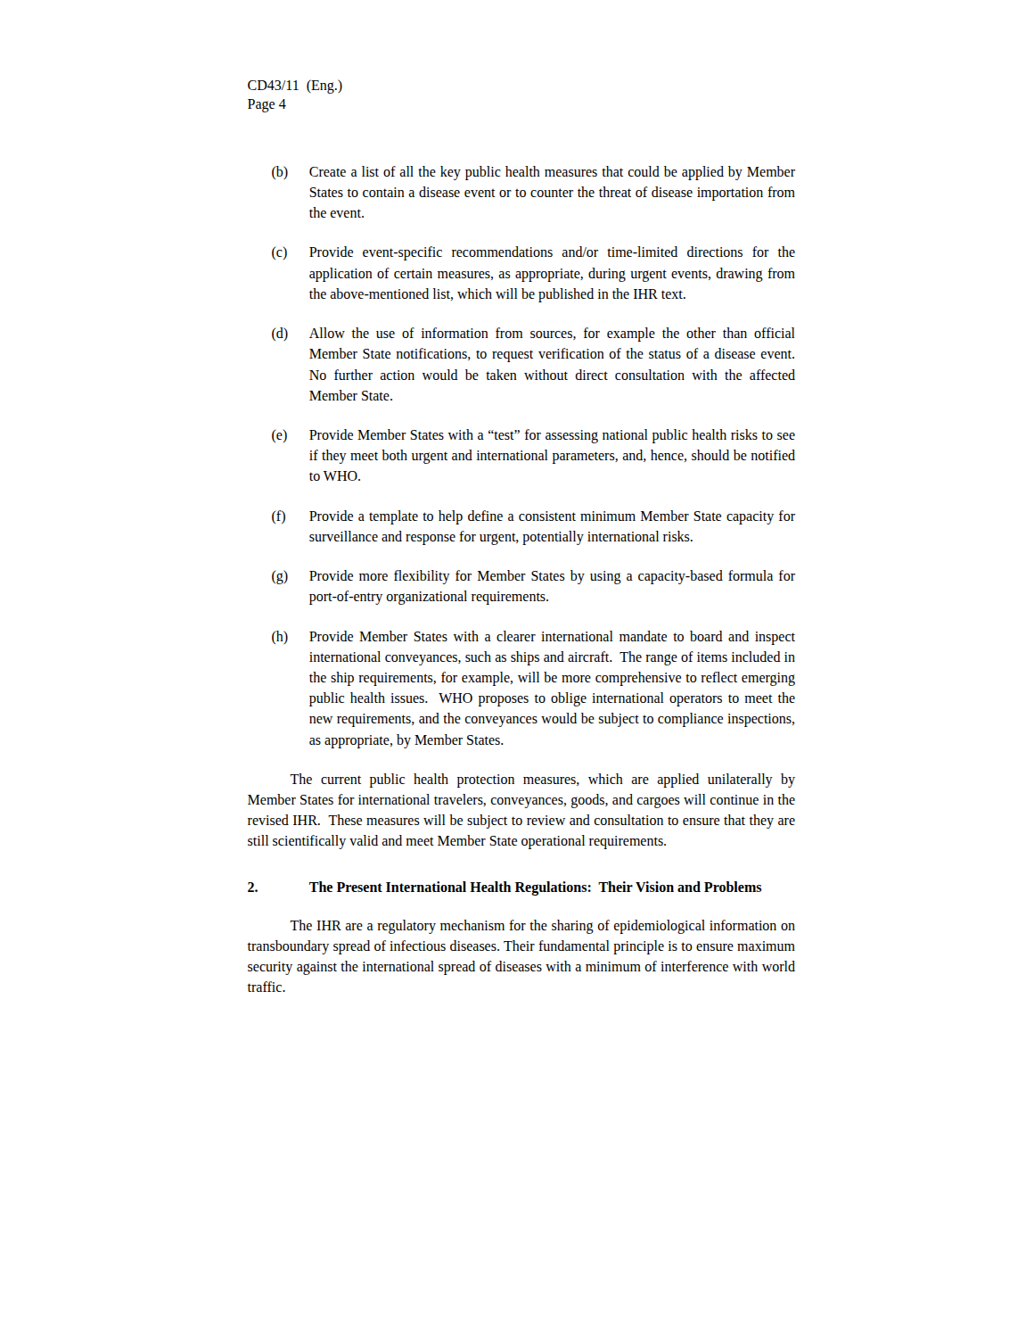CD43/11 (Eng.)
Page 4
(b)
Create a list of all the key public health measures that could be applied by Member States to contain a disease event or to counter the threat of disease importation from the event.
(c)
Provide event-specific recommendations and/or time-limited directions for the application of certain measures, as appropriate, during urgent events, drawing from the above-mentioned list, which will be published in the IHR text.
(d)
Allow the use of information from sources, for example the other than official Member State notifications, to request verification of the status of a disease event. No further action would be taken without direct consultation with the affected Member State.
(e)
Provide Member States with a “test” for assessing national public health risks to see if they meet both urgent and international parameters, and, hence, should be notified to WHO.
(f)
Provide a template to help define a consistent minimum Member State capacity for surveillance and response for urgent, potentially international risks.
(g)
Provide more flexibility for Member States by using a capacity-based formula for port-of-entry organizational requirements.
(h)
Provide Member States with a clearer international mandate to board and inspect international conveyances, such as ships and aircraft. The range of items included in the ship requirements, for example, will be more comprehensive to reflect emerging public health issues. WHO proposes to oblige international operators to meet the new requirements, and the conveyances would be subject to compliance inspections, as appropriate, by Member States.
The current public health protection measures, which are applied unilaterally by Member States for international travelers, conveyances, goods, and cargoes will continue in the revised IHR. These measures will be subject to review and consultation to ensure that they are still scientifically valid and meet Member State operational requirements.
2.
The Present International Health Regulations: Their Vision and Problems
The IHR are a regulatory mechanism for the sharing of epidemiological information on transboundary spread of infectious diseases. Their fundamental principle is to ensure maximum security against the international spread of diseases with a minimum of interference with world traffic.